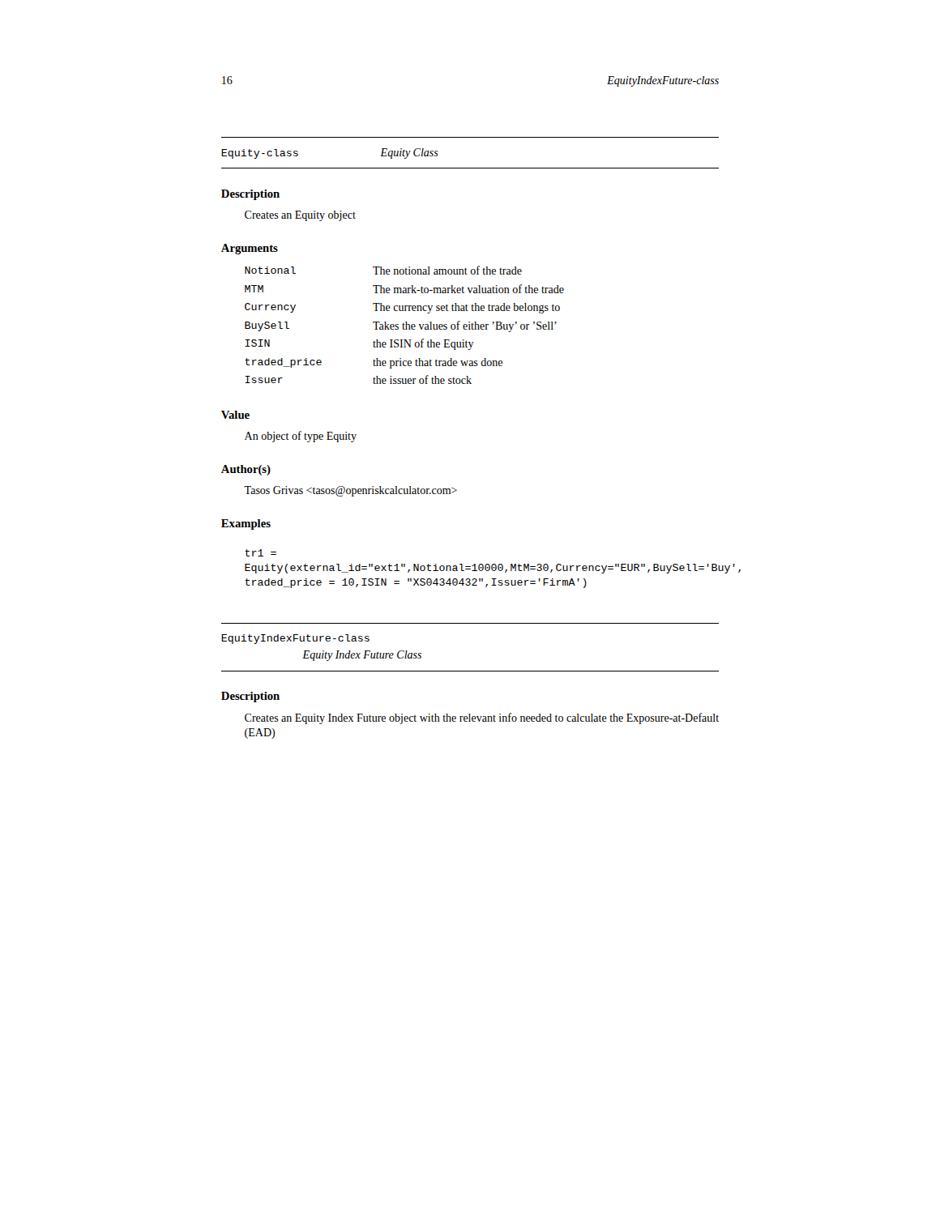16 EquityIndexFuture-class
Equity-class Equity Class
Description
Creates an Equity object
Arguments
| Notional | The notional amount of the trade |
| MTM | The mark-to-market valuation of the trade |
| Currency | The currency set that the trade belongs to |
| BuySell | Takes the values of either ’Buy’ or ’Sell’ |
| ISIN | the ISIN of the Equity |
| traded_price | the price that trade was done |
| Issuer | the issuer of the stock |
Value
An object of type Equity
Author(s)
Tasos Grivas <tasos@openriskcalculator.com>
Examples
tr1 = Equity(external_id="ext1",Notional=10000,MtM=30,Currency="EUR",BuySell='Buy',
traded_price = 10,ISIN = "XS04340432",Issuer='FirmA')
EquityIndexFuture-class Equity Index Future Class
Description
Creates an Equity Index Future object with the relevant info needed to calculate the Exposure-at-Default (EAD)